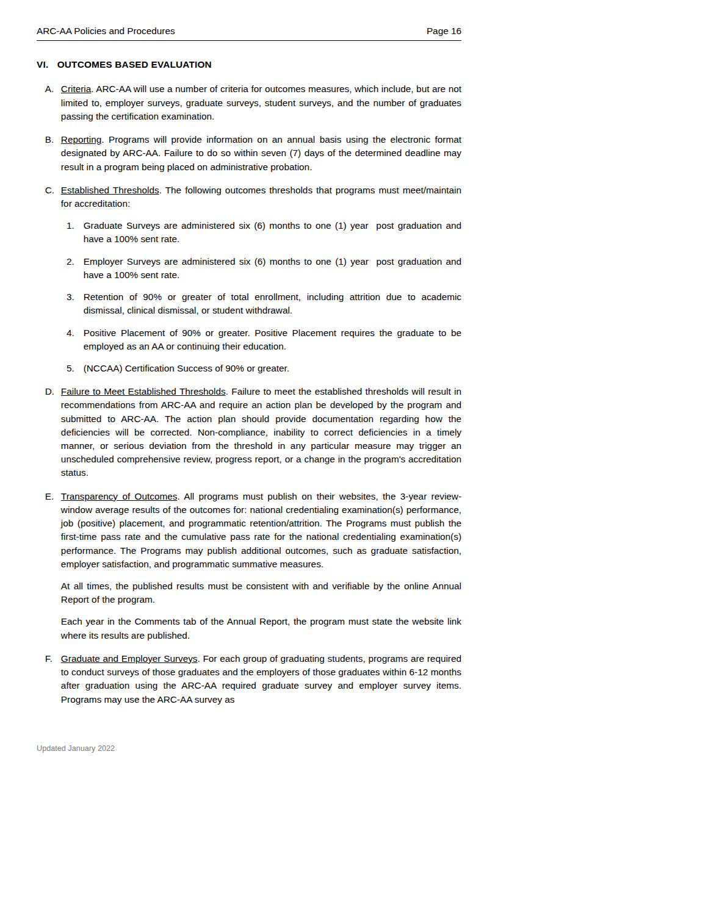ARC-AA Policies and Procedures
Page 16
VI. OUTCOMES BASED EVALUATION
A. Criteria. ARC-AA will use a number of criteria for outcomes measures, which include, but are not limited to, employer surveys, graduate surveys, student surveys, and the number of graduates passing the certification examination.
B. Reporting. Programs will provide information on an annual basis using the electronic format designated by ARC-AA. Failure to do so within seven (7) days of the determined deadline may result in a program being placed on administrative probation.
C. Established Thresholds. The following outcomes thresholds that programs must meet/maintain for accreditation:
1. Graduate Surveys are administered six (6) months to one (1) year post graduation and have a 100% sent rate.
2. Employer Surveys are administered six (6) months to one (1) year post graduation and have a 100% sent rate.
3. Retention of 90% or greater of total enrollment, including attrition due to academic dismissal, clinical dismissal, or student withdrawal.
4. Positive Placement of 90% or greater. Positive Placement requires the graduate to be employed as an AA or continuing their education.
5. (NCCAA) Certification Success of 90% or greater.
D. Failure to Meet Established Thresholds. Failure to meet the established thresholds will result in recommendations from ARC-AA and require an action plan be developed by the program and submitted to ARC-AA. The action plan should provide documentation regarding how the deficiencies will be corrected. Non-compliance, inability to correct deficiencies in a timely manner, or serious deviation from the threshold in any particular measure may trigger an unscheduled comprehensive review, progress report, or a change in the program's accreditation status.
E. Transparency of Outcomes. All programs must publish on their websites, the 3-year review-window average results of the outcomes for: national credentialing examination(s) performance, job (positive) placement, and programmatic retention/attrition. The Programs must publish the first-time pass rate and the cumulative pass rate for the national credentialing examination(s) performance. The Programs may publish additional outcomes, such as graduate satisfaction, employer satisfaction, and programmatic summative measures.
At all times, the published results must be consistent with and verifiable by the online Annual Report of the program.
Each year in the Comments tab of the Annual Report, the program must state the website link where its results are published.
F. Graduate and Employer Surveys. For each group of graduating students, programs are required to conduct surveys of those graduates and the employers of those graduates within 6-12 months after graduation using the ARC-AA required graduate survey and employer survey items. Programs may use the ARC-AA survey as
Updated January 2022